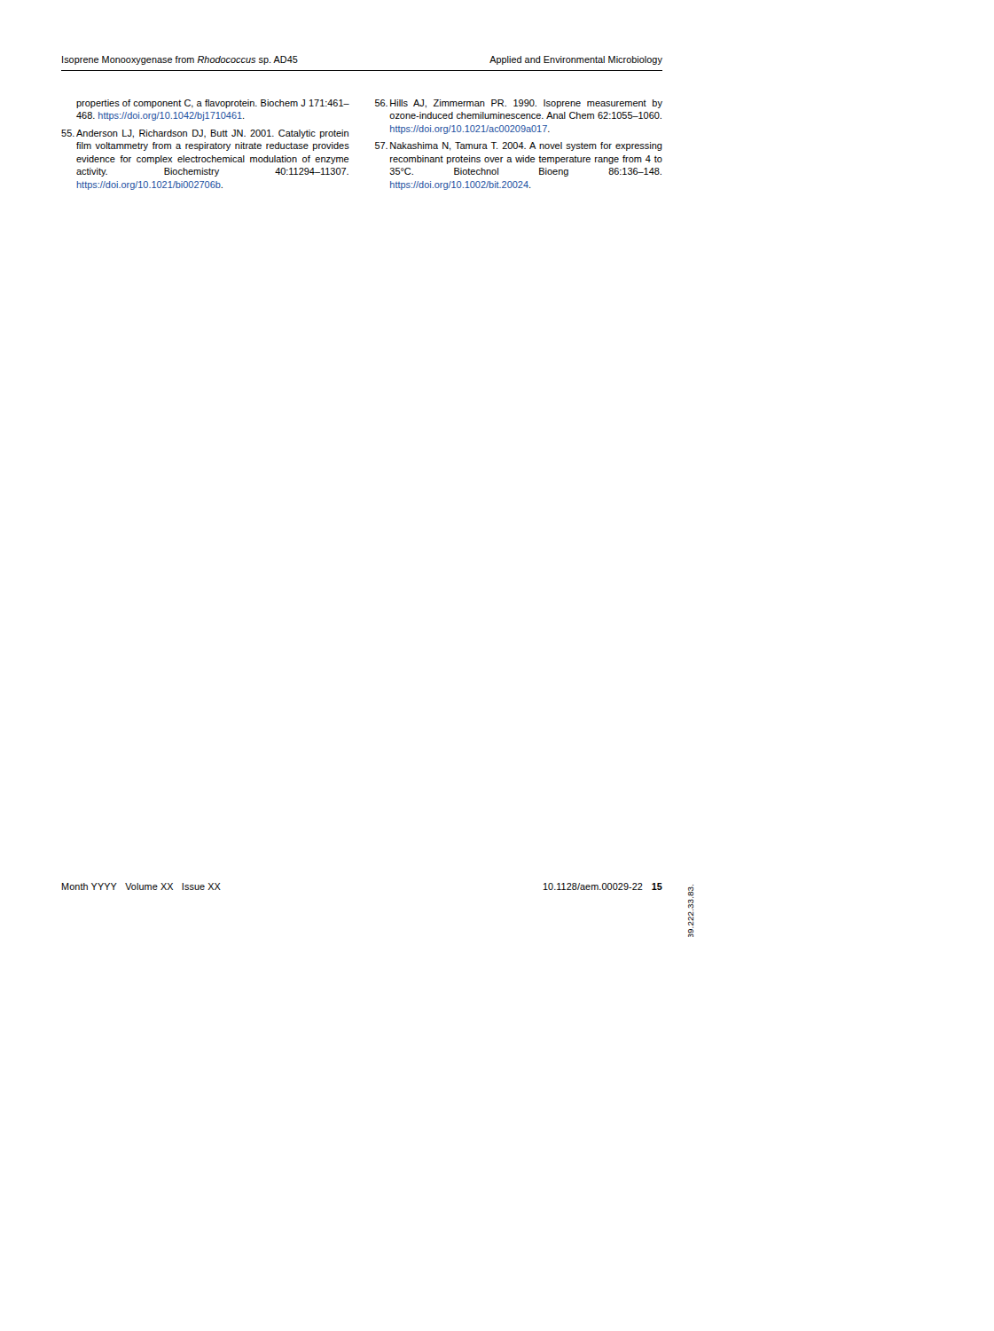Isoprene Monooxygenase from Rhodococcus sp. AD45
Applied and Environmental Microbiology
properties of component C, a flavoprotein. Biochem J 171:461–468. https://doi.org/10.1042/bj1710461.
55. Anderson LJ, Richardson DJ, Butt JN. 2001. Catalytic protein film voltammetry from a respiratory nitrate reductase provides evidence for complex electrochemical modulation of enzyme activity. Biochemistry 40:11294–11307. https://doi.org/10.1021/bi002706b.
56. Hills AJ, Zimmerman PR. 1990. Isoprene measurement by ozone-induced chemiluminescence. Anal Chem 62:1055–1060. https://doi.org/10.1021/ac00209a017.
57. Nakashima N, Tamura T. 2004. A novel system for expressing recombinant proteins over a wide temperature range from 4 to 35°C. Biotechnol Bioeng 86:136–148. https://doi.org/10.1002/bit.20024.
Downloaded from https://journals.asm.org/journal/aem on 23 March 2022 by 139.222.33.83.
Month YYYY Volume XX Issue XX
10.1128/aem.00029-2215